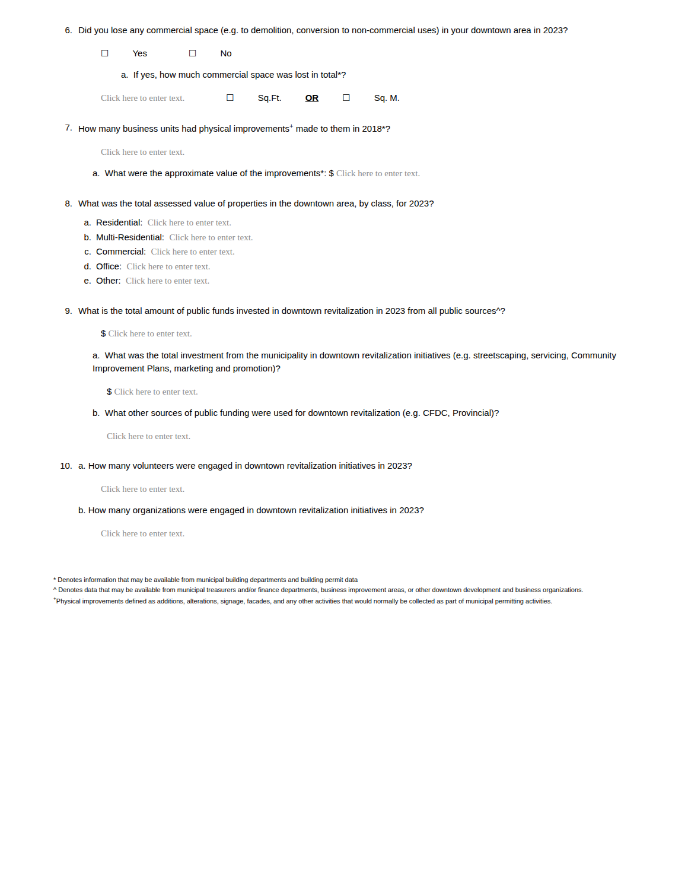6. Did you lose any commercial space (e.g. to demolition, conversion to non-commercial uses) in your downtown area in 2023?
☐ Yes ☐ No
a. If yes, how much commercial space was lost in total*?
Click here to enter text. ☐ Sq.Ft. OR ☐ Sq. M.
7. How many business units had physical improvements+ made to them in 2018*?
Click here to enter text.
a. What were the approximate value of the improvements*: $ Click here to enter text.
8. What was the total assessed value of properties in the downtown area, by class, for 2023?
a. Residential: Click here to enter text.
b. Multi-Residential: Click here to enter text.
c. Commercial: Click here to enter text.
d. Office: Click here to enter text.
e. Other: Click here to enter text.
9. What is the total amount of public funds invested in downtown revitalization in 2023 from all public sources^?
$ Click here to enter text.
a. What was the total investment from the municipality in downtown revitalization initiatives (e.g. streetscaping, servicing, Community Improvement Plans, marketing and promotion)?
$ Click here to enter text.
b. What other sources of public funding were used for downtown revitalization (e.g. CFDC, Provincial)?
Click here to enter text.
10. a. How many volunteers were engaged in downtown revitalization initiatives in 2023?
Click here to enter text.
b. How many organizations were engaged in downtown revitalization initiatives in 2023?
Click here to enter text.
* Denotes information that may be available from municipal building departments and building permit data
^ Denotes data that may be available from municipal treasurers and/or finance departments, business improvement areas, or other downtown development and business organizations.
+Physical improvements defined as additions, alterations, signage, facades, and any other activities that would normally be collected as part of municipal permitting activities.